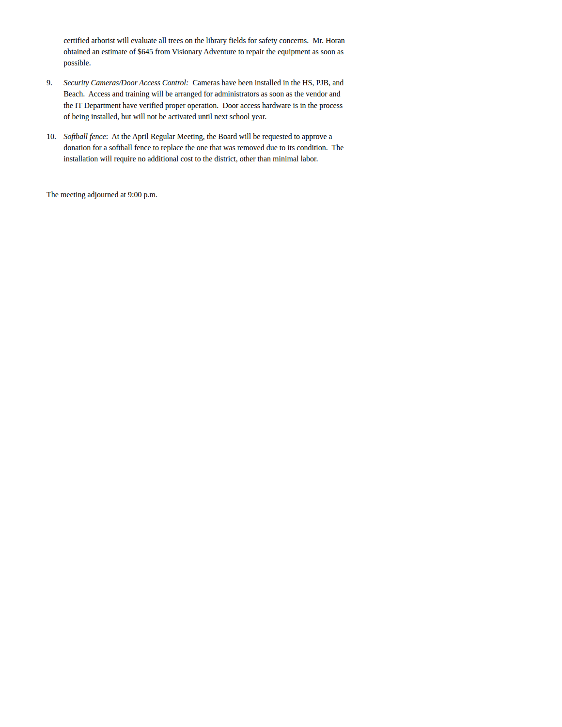certified arborist will evaluate all trees on the library fields for safety concerns. Mr. Horan obtained an estimate of $645 from Visionary Adventure to repair the equipment as soon as possible.
Security Cameras/Door Access Control: Cameras have been installed in the HS, PJB, and Beach. Access and training will be arranged for administrators as soon as the vendor and the IT Department have verified proper operation. Door access hardware is in the process of being installed, but will not be activated until next school year.
Softball fence: At the April Regular Meeting, the Board will be requested to approve a donation for a softball fence to replace the one that was removed due to its condition. The installation will require no additional cost to the district, other than minimal labor.
The meeting adjourned at 9:00 p.m.